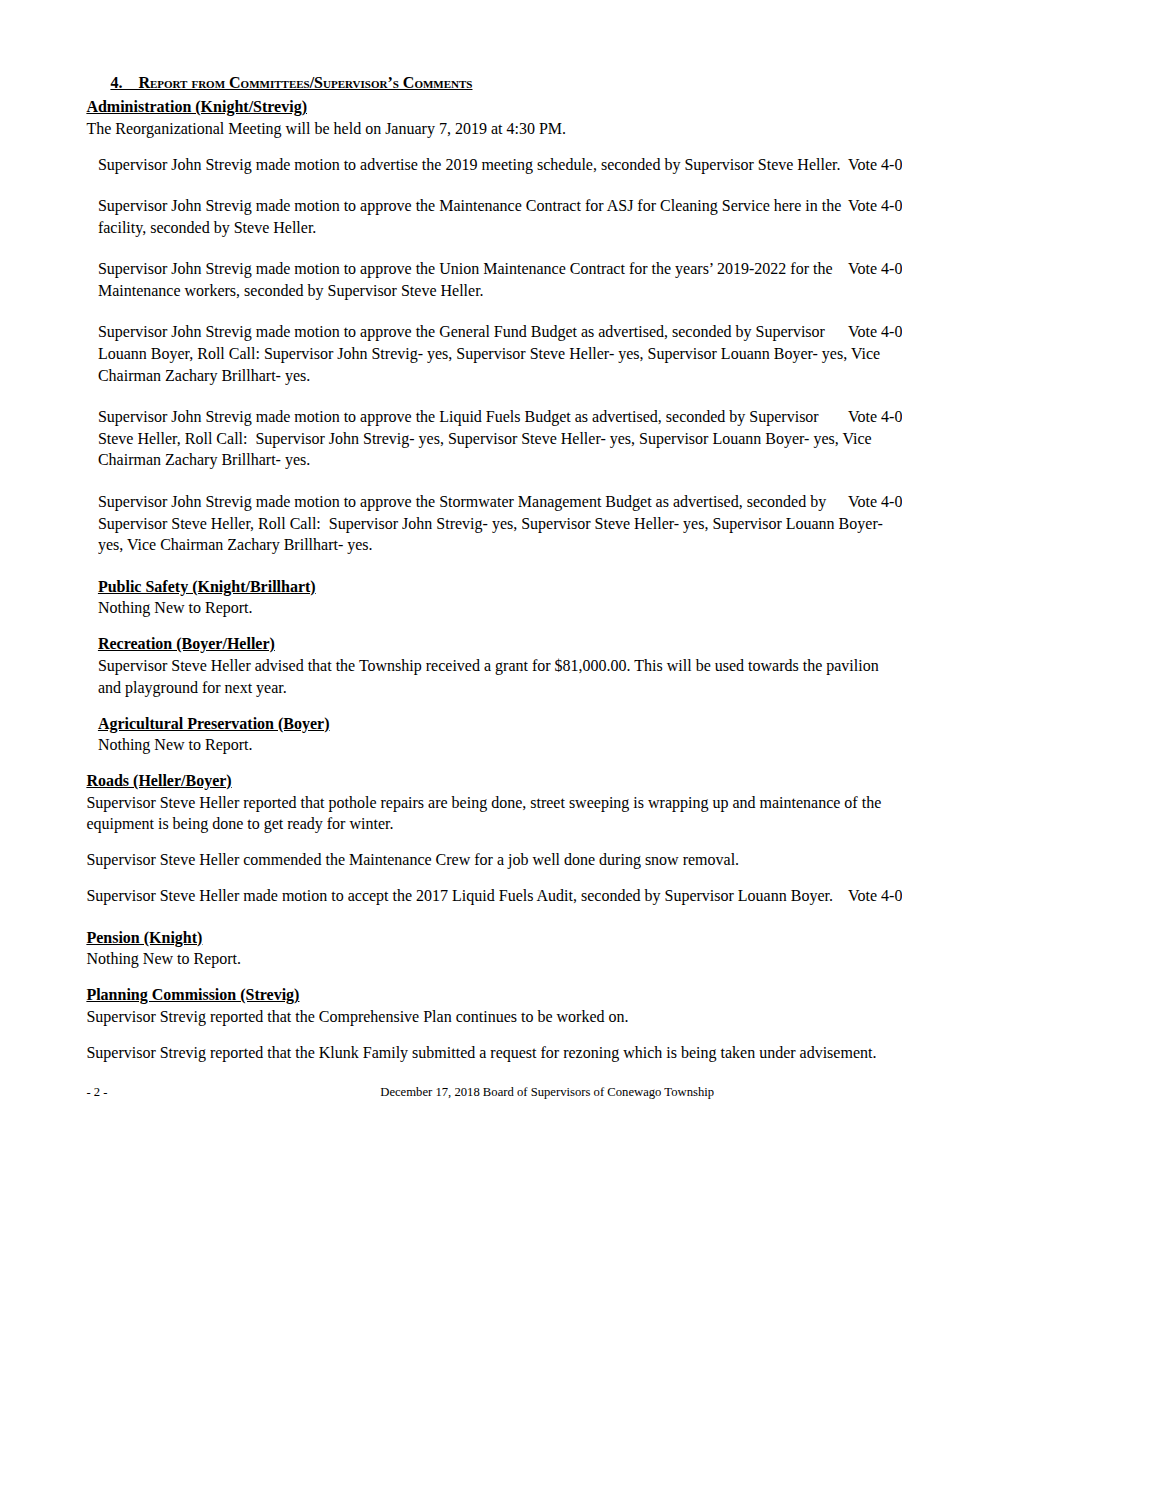4. Report from Committees/Supervisor’s Comments
Administration (Knight/Strevig)
The Reorganizational Meeting will be held on January 7, 2019 at 4:30 PM.
Vote 4-0
Supervisor John Strevig made motion to advertise the 2019 meeting schedule, seconded by Supervisor Steve Heller.
Vote 4-0
Supervisor John Strevig made motion to approve the Maintenance Contract for ASJ for Cleaning Service here in the facility, seconded by Steve Heller.
Vote 4-0
Supervisor John Strevig made motion to approve the Union Maintenance Contract for the years’ 2019-2022 for the Maintenance workers, seconded by Supervisor Steve Heller.
Vote 4-0
Supervisor John Strevig made motion to approve the General Fund Budget as advertised, seconded by Supervisor Louann Boyer, Roll Call: Supervisor John Strevig- yes, Supervisor Steve Heller- yes, Supervisor Louann Boyer- yes, Vice Chairman Zachary Brillhart- yes.
Vote 4-0
Supervisor John Strevig made motion to approve the Liquid Fuels Budget as advertised, seconded by Supervisor Steve Heller, Roll Call: Supervisor John Strevig- yes, Supervisor Steve Heller- yes, Supervisor Louann Boyer- yes, Vice Chairman Zachary Brillhart- yes.
Vote 4-0
Supervisor John Strevig made motion to approve the Stormwater Management Budget as advertised, seconded by Supervisor Steve Heller, Roll Call: Supervisor John Strevig- yes, Supervisor Steve Heller- yes, Supervisor Louann Boyer- yes, Vice Chairman Zachary Brillhart- yes.
Public Safety (Knight/Brillhart)
Nothing New to Report.
Recreation (Boyer/Heller)
Supervisor Steve Heller advised that the Township received a grant for $81,000.00. This will be used towards the pavilion and playground for next year.
Agricultural Preservation (Boyer)
Nothing New to Report.
Roads (Heller/Boyer)
Supervisor Steve Heller reported that pothole repairs are being done, street sweeping is wrapping up and maintenance of the equipment is being done to get ready for winter.
Supervisor Steve Heller commended the Maintenance Crew for a job well done during snow removal.
Vote 4-0
Supervisor Steve Heller made motion to accept the 2017 Liquid Fuels Audit, seconded by Supervisor Louann Boyer.
Pension (Knight)
Nothing New to Report.
Planning Commission (Strevig)
Supervisor Strevig reported that the Comprehensive Plan continues to be worked on.
Supervisor Strevig reported that the Klunk Family submitted a request for rezoning which is being taken under advisement.
- 2 -
December 17, 2018 Board of Supervisors of Conewago Township